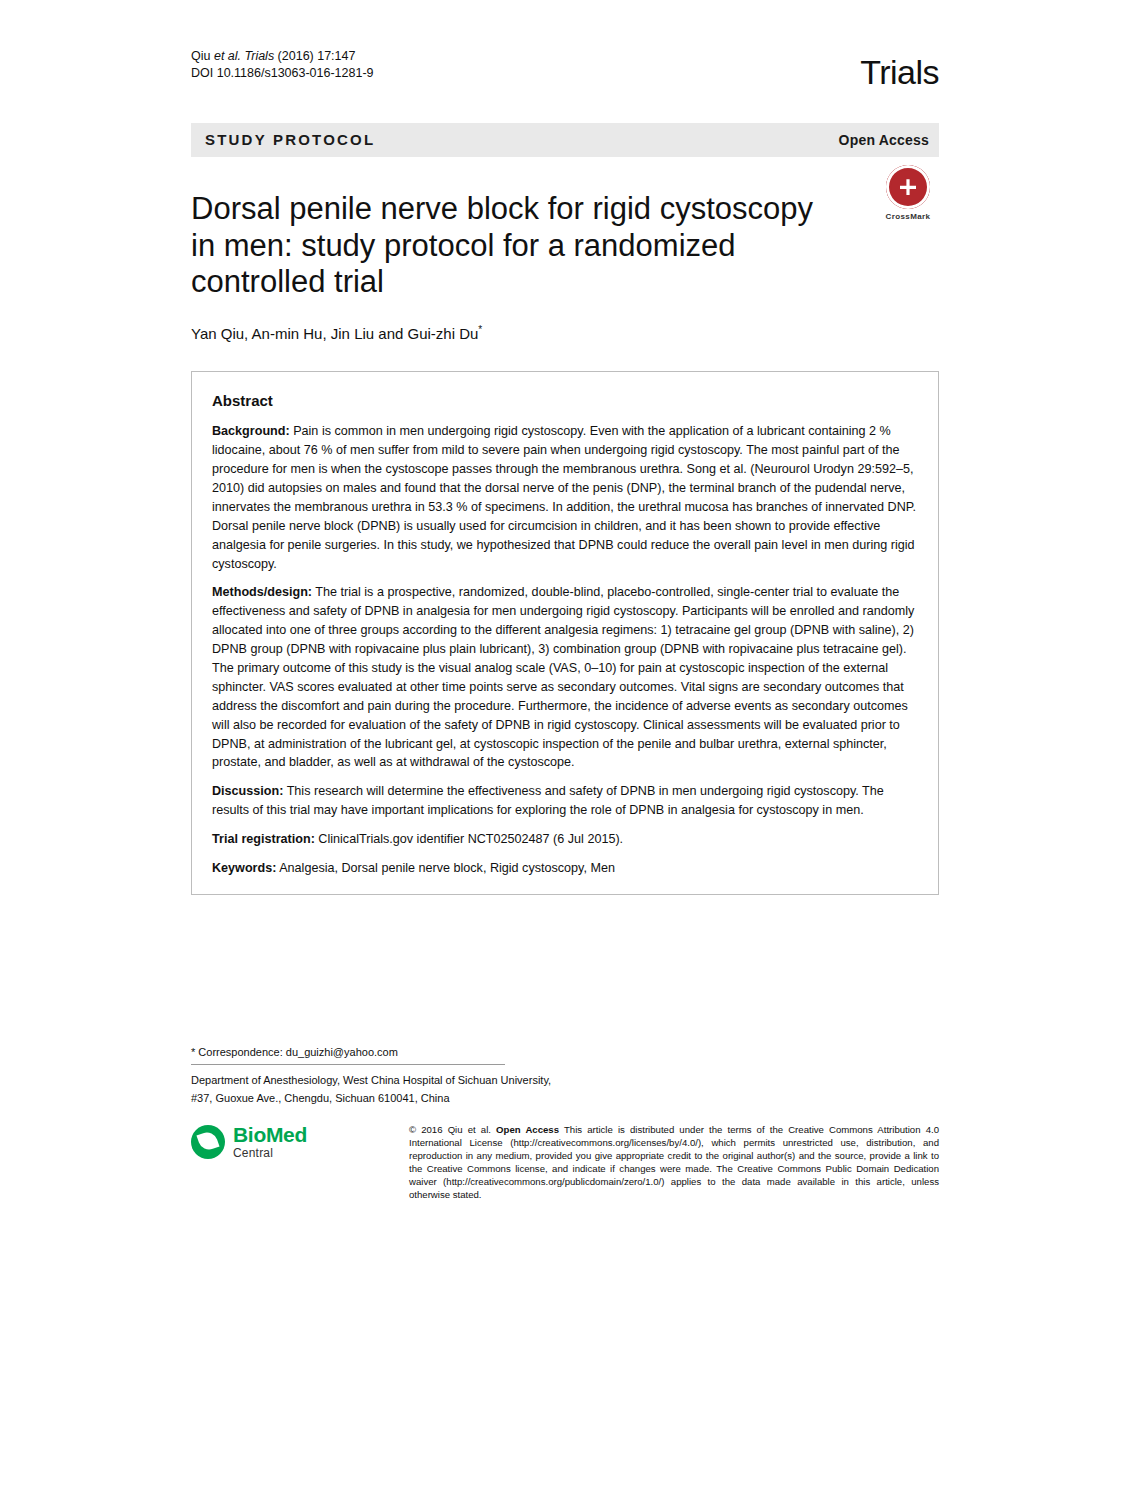Qiu et al. Trials (2016) 17:147
DOI 10.1186/s13063-016-1281-9
Trials
Study Protocol Open Access
CrossMark
Dorsal penile nerve block for rigid cystoscopy in men: study protocol for a randomized controlled trial
Yan Qiu, An-min Hu, Jin Liu and Gui-zhi Du*
Abstract
Background: Pain is common in men undergoing rigid cystoscopy. Even with the application of a lubricant containing 2 % lidocaine, about 76 % of men suffer from mild to severe pain when undergoing rigid cystoscopy. The most painful part of the procedure for men is when the cystoscope passes through the membranous urethra. Song et al. (Neurourol Urodyn 29:592–5, 2010) did autopsies on males and found that the dorsal nerve of the penis (DNP), the terminal branch of the pudendal nerve, innervates the membranous urethra in 53.3 % of specimens. In addition, the urethral mucosa has branches of innervated DNP. Dorsal penile nerve block (DPNB) is usually used for circumcision in children, and it has been shown to provide effective analgesia for penile surgeries. In this study, we hypothesized that DPNB could reduce the overall pain level in men during rigid cystoscopy.
Methods/design: The trial is a prospective, randomized, double-blind, placebo-controlled, single-center trial to evaluate the effectiveness and safety of DPNB in analgesia for men undergoing rigid cystoscopy. Participants will be enrolled and randomly allocated into one of three groups according to the different analgesia regimens: 1) tetracaine gel group (DPNB with saline), 2) DPNB group (DPNB with ropivacaine plus plain lubricant), 3) combination group (DPNB with ropivacaine plus tetracaine gel). The primary outcome of this study is the visual analog scale (VAS, 0–10) for pain at cystoscopic inspection of the external sphincter. VAS scores evaluated at other time points serve as secondary outcomes. Vital signs are secondary outcomes that address the discomfort and pain during the procedure. Furthermore, the incidence of adverse events as secondary outcomes will also be recorded for evaluation of the safety of DPNB in rigid cystoscopy. Clinical assessments will be evaluated prior to DPNB, at administration of the lubricant gel, at cystoscopic inspection of the penile and bulbar urethra, external sphincter, prostate, and bladder, as well as at withdrawal of the cystoscope.
Discussion: This research will determine the effectiveness and safety of DPNB in men undergoing rigid cystoscopy. The results of this trial may have important implications for exploring the role of DPNB in analgesia for cystoscopy in men.
Trial registration: ClinicalTrials.gov identifier NCT02502487 (6 Jul 2015).
Keywords: Analgesia, Dorsal penile nerve block, Rigid cystoscopy, Men
* Correspondence: du_guizhi@yahoo.com
Department of Anesthesiology, West China Hospital of Sichuan University,
#37, Guoxue Ave., Chengdu, Sichuan 610041, China
BioMedCentral
© 2016 Qiu et al. Open Access This article is distributed under the terms of the Creative Commons Attribution 4.0 International License (http://creativecommons.org/licenses/by/4.0/), which permits unrestricted use, distribution, and reproduction in any medium, provided you give appropriate credit to the original author(s) and the source, provide a link to the Creative Commons license, and indicate if changes were made. The Creative Commons Public Domain Dedication waiver (http://creativecommons.org/publicdomain/zero/1.0/) applies to the data made available in this article, unless otherwise stated.